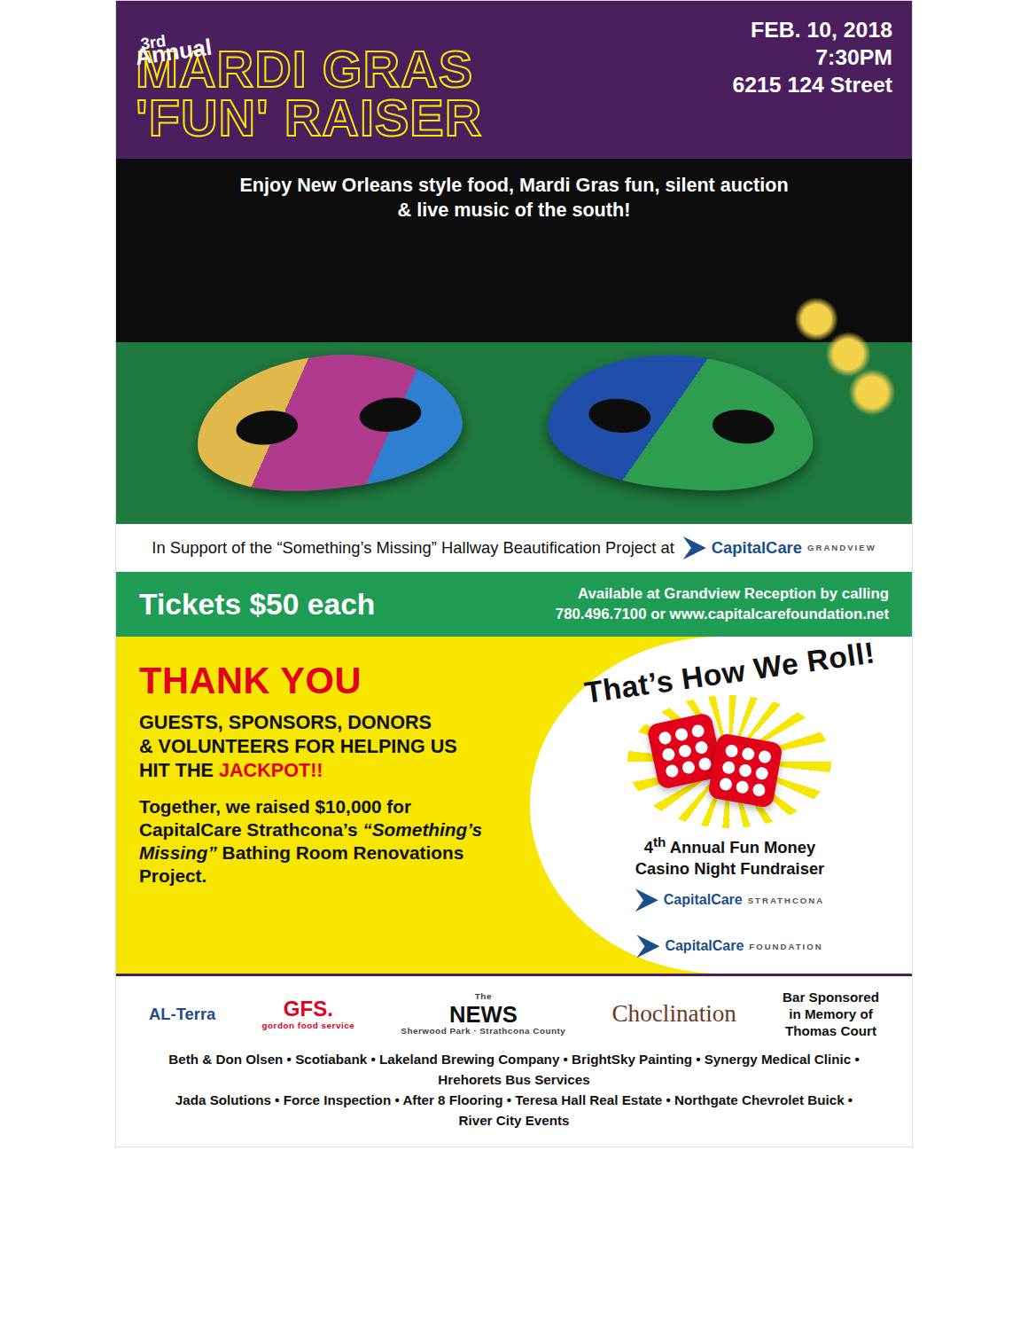3rd Annual
MARDI GRAS 'FUN' RAISER
FEB. 10, 2018
7:30PM
6215 124 Street
Enjoy New Orleans style food, Mardi Gras fun, silent auction
& live music of the south!
In Support of the “Something’s Missing” Hallway Beautification Project at CapitalCareGRANDVIEW
Tickets $50 each
Available at Grandview Reception by calling
780.496.7100 or www.capitalcarefoundation.net
THANK YOU
GUESTS, SPONSORS, DONORS
& VOLUNTEERS FOR HELPING US
HIT THE JACKPOT!!
Together, we raised $10,000 for CapitalCare Strathcona’s “Something’s Missing” Bathing Room Renovations Project.
That’s How We Roll!
4th Annual Fun Money
Casino Night Fundraiser
CapitalCareSTRATHCONA CapitalCareFOUNDATION
AL-Terra
GFS.gordon food service
The NEWSSherwood Park · Strathcona County
Choclination
Bar Sponsored
in Memory of
Thomas Court
Beth & Don Olsen • Scotiabank • Lakeland Brewing Company • BrightSky Painting • Synergy Medical Clinic • Hrehorets Bus Services
Jada Solutions • Force Inspection • After 8 Flooring • Teresa Hall Real Estate • Northgate Chevrolet Buick • River City Events